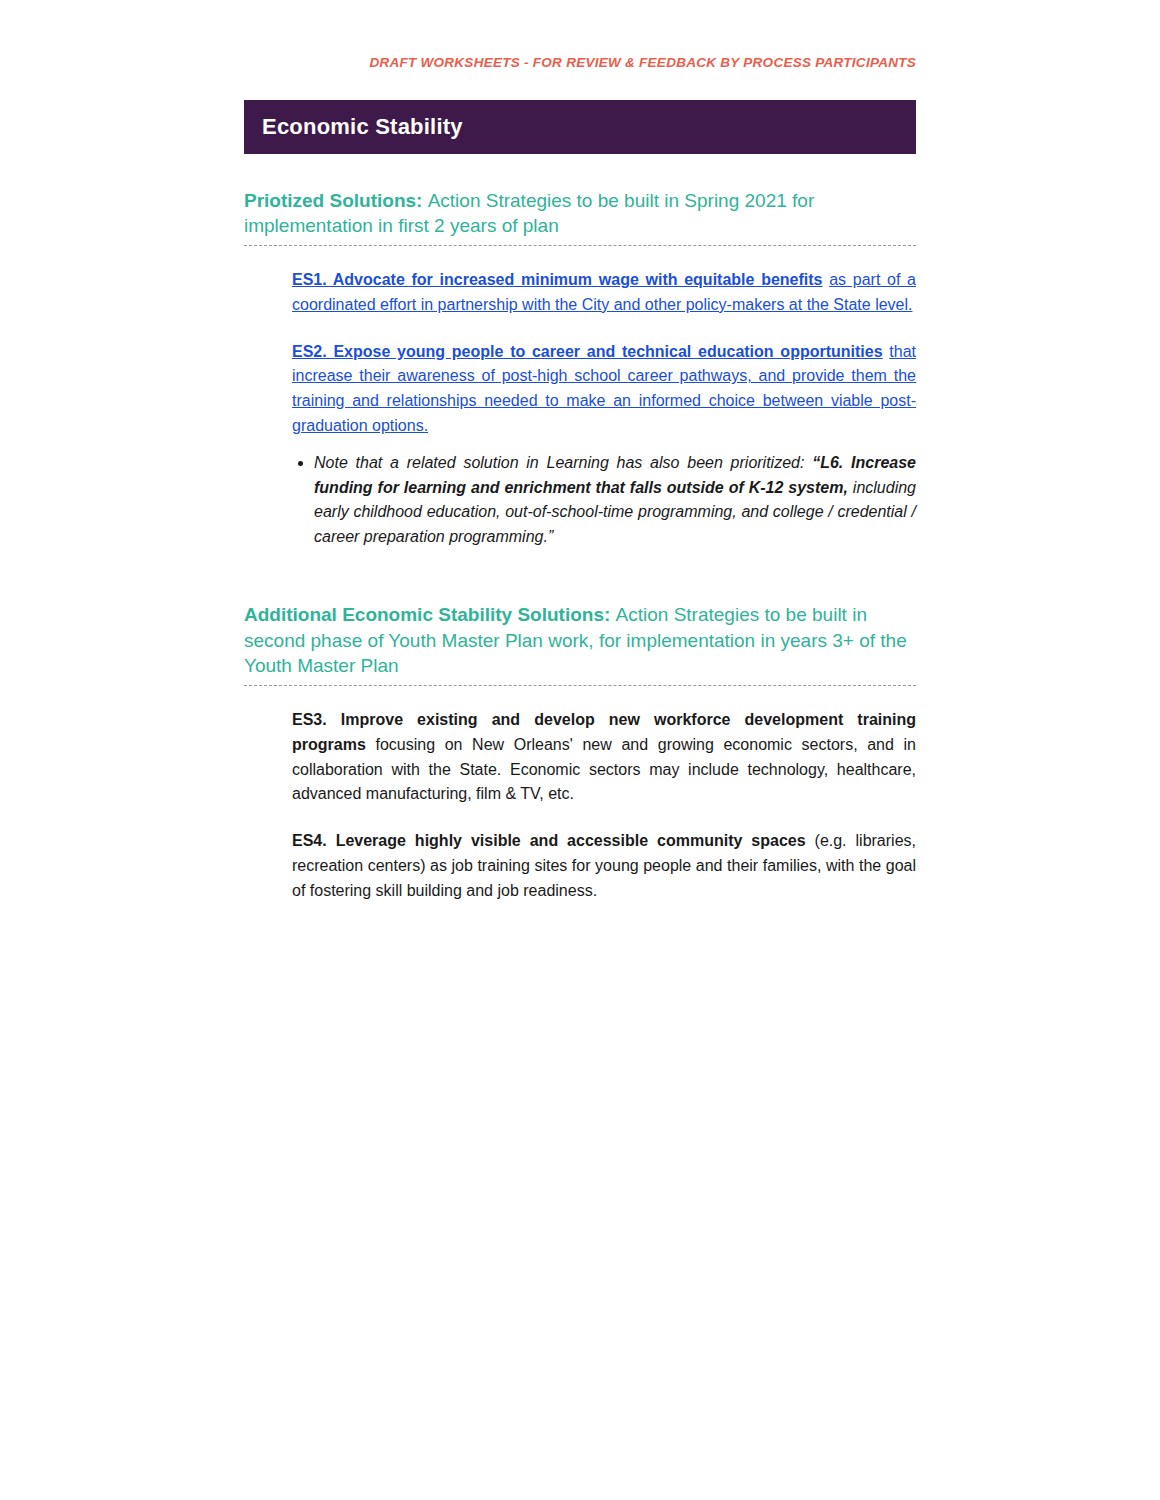DRAFT WORKSHEETS - FOR REVIEW & FEEDBACK BY PROCESS PARTICIPANTS
Economic Stability
Priotized Solutions: Action Strategies to be built in Spring 2021 for implementation in first 2 years of plan
ES1. Advocate for increased minimum wage with equitable benefits as part of a coordinated effort in partnership with the City and other policy-makers at the State level.
ES2. Expose young people to career and technical education opportunities that increase their awareness of post-high school career pathways, and provide them the training and relationships needed to make an informed choice between viable post-graduation options.
Note that a related solution in Learning has also been prioritized: “L6. Increase funding for learning and enrichment that falls outside of K-12 system, including early childhood education, out-of-school-time programming, and college / credential / career preparation programming.”
Additional Economic Stability Solutions: Action Strategies to be built in second phase of Youth Master Plan work, for implementation in years 3+ of the Youth Master Plan
ES3. Improve existing and develop new workforce development training programs focusing on New Orleans' new and growing economic sectors, and in collaboration with the State. Economic sectors may include technology, healthcare, advanced manufacturing, film & TV, etc.
ES4. Leverage highly visible and accessible community spaces (e.g. libraries, recreation centers) as job training sites for young people and their families, with the goal of fostering skill building and job readiness.